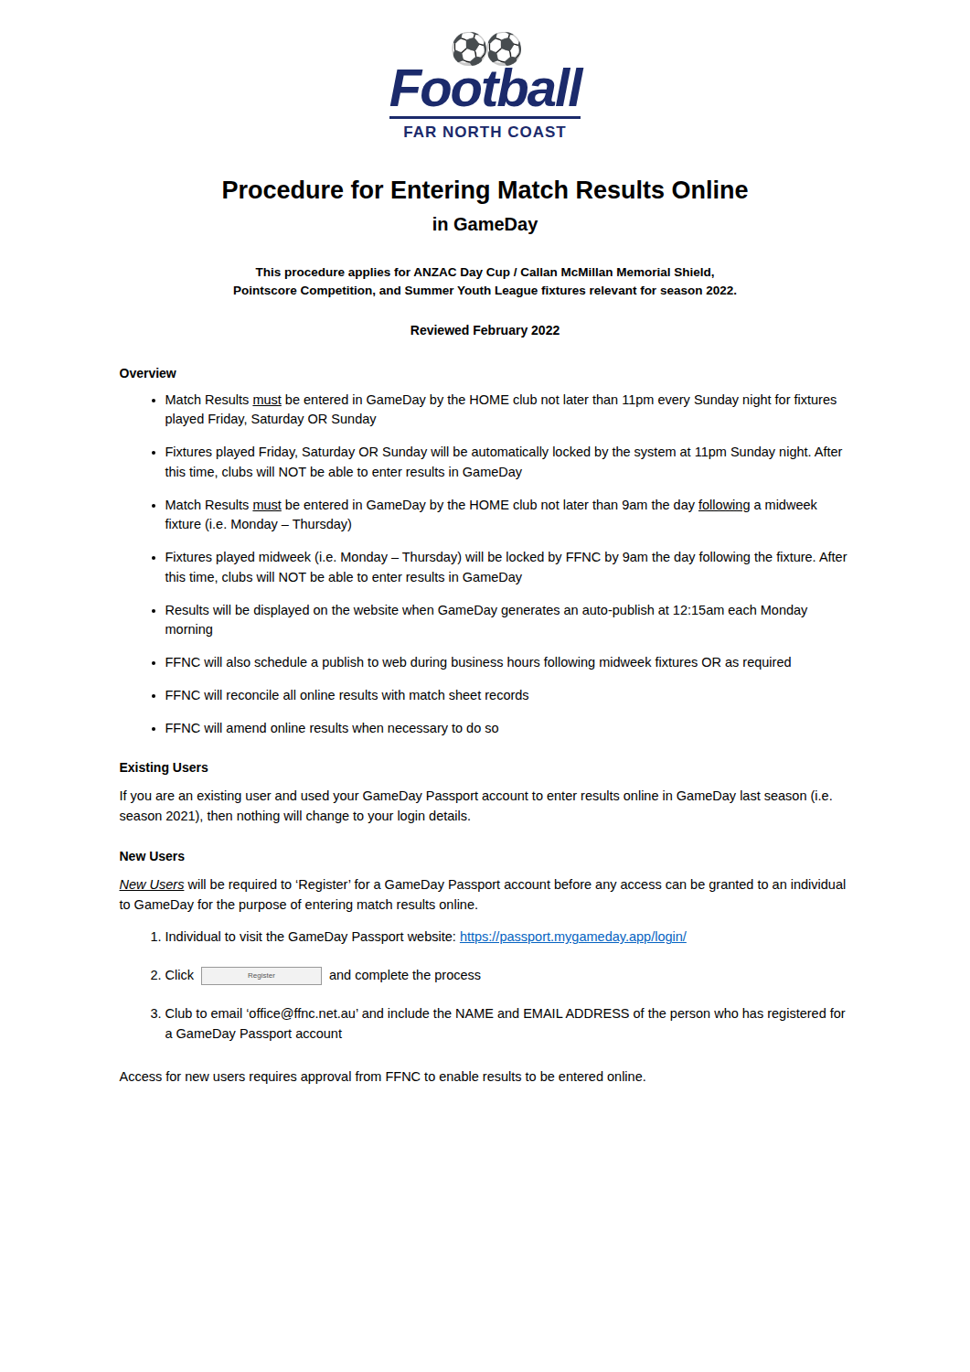⚽⚽
Football
FAR NORTH COAST
Procedure for Entering Match Results Online
in GameDay
This procedure applies for ANZAC Day Cup / Callan McMillan Memorial Shield,
Pointscore Competition, and Summer Youth League fixtures relevant for season 2022.
Reviewed February 2022
Overview
Match Results must be entered in GameDay by the HOME club not later than 11pm every Sunday night for fixtures played Friday, Saturday OR Sunday
Fixtures played Friday, Saturday OR Sunday will be automatically locked by the system at 11pm Sunday night. After this time, clubs will NOT be able to enter results in GameDay
Match Results must be entered in GameDay by the HOME club not later than 9am the day following a midweek fixture (i.e. Monday – Thursday)
Fixtures played midweek (i.e. Monday – Thursday) will be locked by FFNC by 9am the day following the fixture. After this time, clubs will NOT be able to enter results in GameDay
Results will be displayed on the website when GameDay generates an auto-publish at 12:15am each Monday morning
FFNC will also schedule a publish to web during business hours following midweek fixtures OR as required
FFNC will reconcile all online results with match sheet records
FFNC will amend online results when necessary to do so
Existing Users
If you are an existing user and used your GameDay Passport account to enter results online in GameDay last season (i.e. season 2021), then nothing will change to your login details.
New Users
New Users will be required to ‘Register’ for a GameDay Passport account before any access can be granted to an individual to GameDay for the purpose of entering match results online.
Individual to visit the GameDay Passport website: https://passport.mygameday.app/login/
Click Register and complete the process
Club to email ‘office@ffnc.net.au’ and include the NAME and EMAIL ADDRESS of the person who has registered for a GameDay Passport account
Access for new users requires approval from FFNC to enable results to be entered online.